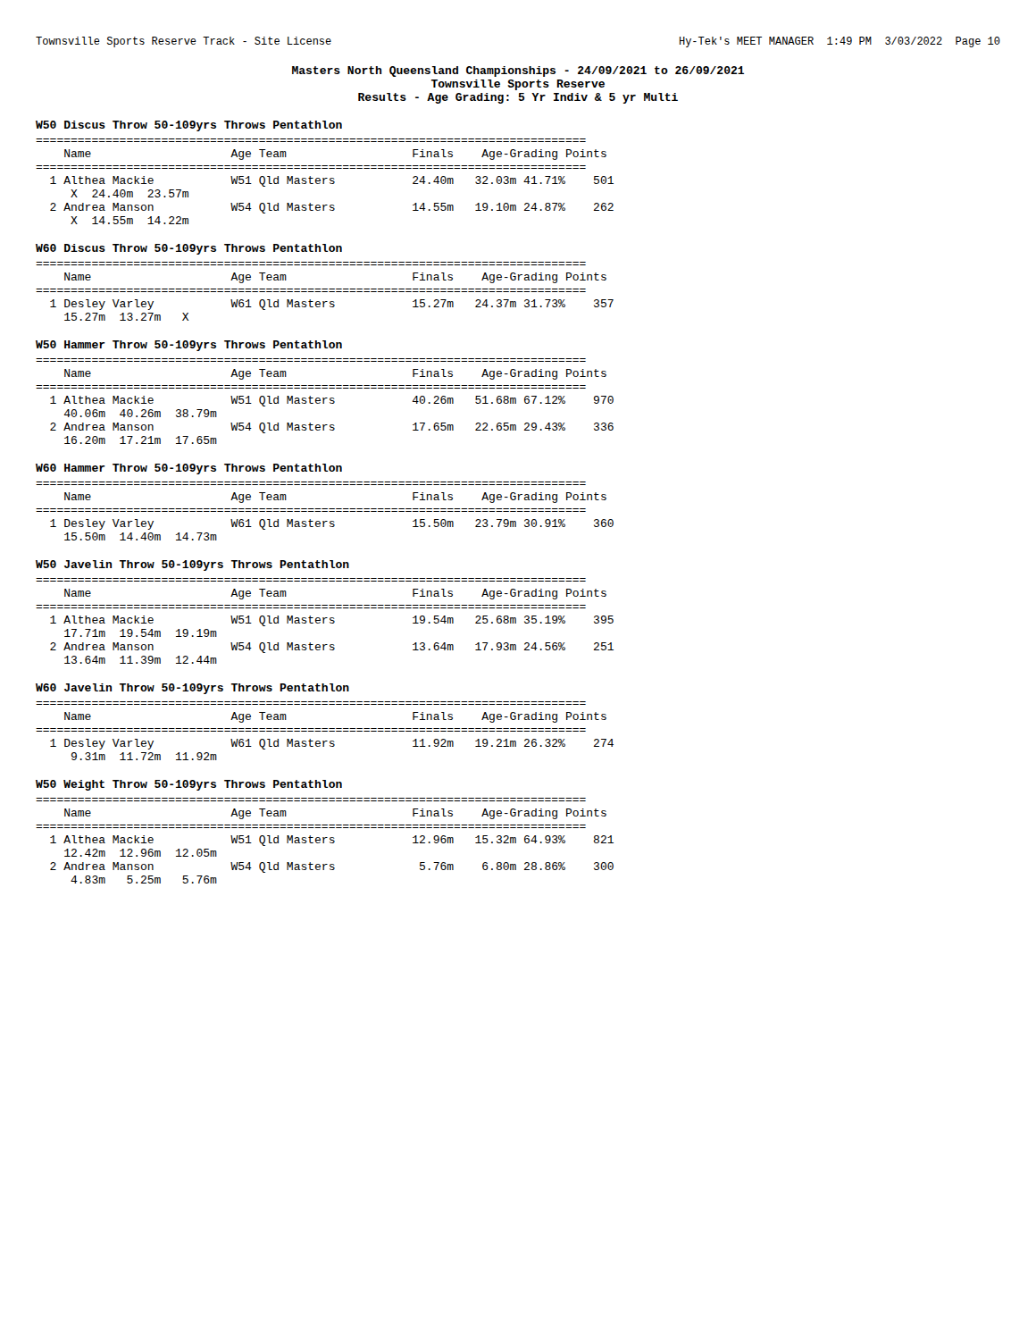Townsville Sports Reserve Track - Site License Hy-Tek's MEET MANAGER 1:49 PM 3/03/2022 Page 10
Masters North Queensland Championships - 24/09/2021 to 26/09/2021
Townsville Sports Reserve
Results - Age Grading: 5 Yr Indiv & 5 yr Multi
W50 Discus Throw 50-109yrs Throws Pentathlon
===============================================================================
    Name                    Age Team                  Finals    Age-Grading Points
===============================================================================
  1 Althea Mackie           W51 Qld Masters           24.40m   32.03m 41.71%    501
     X  24.40m  23.57m
  2 Andrea Manson           W54 Qld Masters           14.55m   19.10m 24.87%    262
     X  14.55m  14.22m
W60 Discus Throw 50-109yrs Throws Pentathlon
===============================================================================
    Name                    Age Team                  Finals    Age-Grading Points
===============================================================================
  1 Desley Varley           W61 Qld Masters           15.27m   24.37m 31.73%    357
    15.27m  13.27m   X
W50 Hammer Throw 50-109yrs Throws Pentathlon
===============================================================================
    Name                    Age Team                  Finals    Age-Grading Points
===============================================================================
  1 Althea Mackie           W51 Qld Masters           40.26m   51.68m 67.12%    970
    40.06m  40.26m  38.79m
  2 Andrea Manson           W54 Qld Masters           17.65m   22.65m 29.43%    336
    16.20m  17.21m  17.65m
W60 Hammer Throw 50-109yrs Throws Pentathlon
===============================================================================
    Name                    Age Team                  Finals    Age-Grading Points
===============================================================================
  1 Desley Varley           W61 Qld Masters           15.50m   23.79m 30.91%    360
    15.50m  14.40m  14.73m
W50 Javelin Throw 50-109yrs Throws Pentathlon
===============================================================================
    Name                    Age Team                  Finals    Age-Grading Points
===============================================================================
  1 Althea Mackie           W51 Qld Masters           19.54m   25.68m 35.19%    395
    17.71m  19.54m  19.19m
  2 Andrea Manson           W54 Qld Masters           13.64m   17.93m 24.56%    251
    13.64m  11.39m  12.44m
W60 Javelin Throw 50-109yrs Throws Pentathlon
===============================================================================
    Name                    Age Team                  Finals    Age-Grading Points
===============================================================================
  1 Desley Varley           W61 Qld Masters           11.92m   19.21m 26.32%    274
     9.31m  11.72m  11.92m
W50 Weight Throw 50-109yrs Throws Pentathlon
===============================================================================
    Name                    Age Team                  Finals    Age-Grading Points
===============================================================================
  1 Althea Mackie           W51 Qld Masters           12.96m   15.32m 64.93%    821
    12.42m  12.96m  12.05m
  2 Andrea Manson           W54 Qld Masters            5.76m    6.80m 28.86%    300
     4.83m   5.25m   5.76m